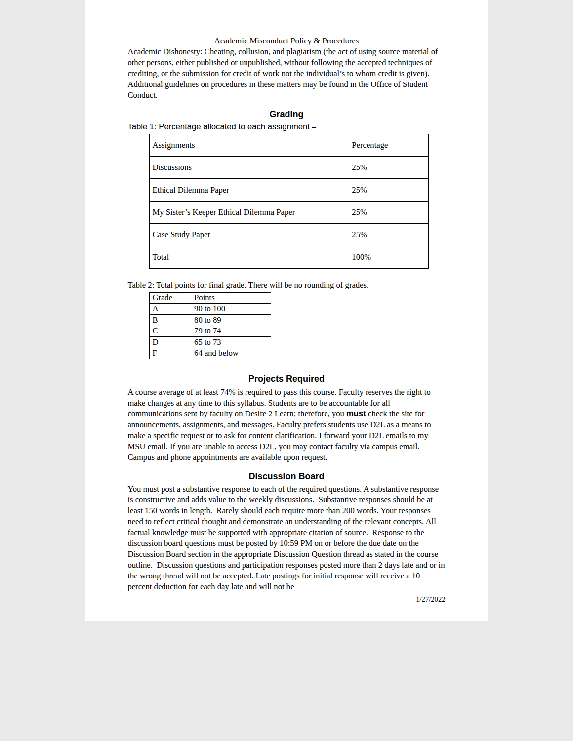Academic Misconduct Policy & Procedures
Academic Dishonesty: Cheating, collusion, and plagiarism (the act of using source material of other persons, either published or unpublished, without following the accepted techniques of crediting, or the submission for credit of work not the individual’s to whom credit is given). Additional guidelines on procedures in these matters may be found in the Office of Student Conduct.
Grading
Table 1: Percentage allocated to each assignment –
| Assignments | Percentage |
| Discussions | 25% |
| Ethical Dilemma Paper | 25% |
| My Sister’s Keeper Ethical Dilemma Paper | 25% |
| Case Study Paper | 25% |
| Total | 100% |
Table 2: Total points for final grade. There will be no rounding of grades.
| Grade | Points |
| A | 90 to 100 |
| B | 80 to 89 |
| C | 79 to 74 |
| D | 65 to 73 |
| F | 64 and below |
Projects Required
A course average of at least 74% is required to pass this course. Faculty reserves the right to make changes at any time to this syllabus. Students are to be accountable for all communications sent by faculty on Desire 2 Learn; therefore, you must check the site for announcements, assignments, and messages. Faculty prefers students use D2L as a means to make a specific request or to ask for content clarification. I forward your D2L emails to my MSU email. If you are unable to access D2L, you may contact faculty via campus email. Campus and phone appointments are available upon request.
Discussion Board
You must post a substantive response to each of the required questions. A substantive response is constructive and adds value to the weekly discussions. Substantive responses should be at least 150 words in length. Rarely should each require more than 200 words. Your responses need to reflect critical thought and demonstrate an understanding of the relevant concepts. All factual knowledge must be supported with appropriate citation of source. Response to the discussion board questions must be posted by 10:59 PM on or before the due date on the Discussion Board section in the appropriate Discussion Question thread as stated in the course outline. Discussion questions and participation responses posted more than 2 days late and or in the wrong thread will not be accepted. Late postings for initial response will receive a 10 percent deduction for each day late and will not be
1/27/2022